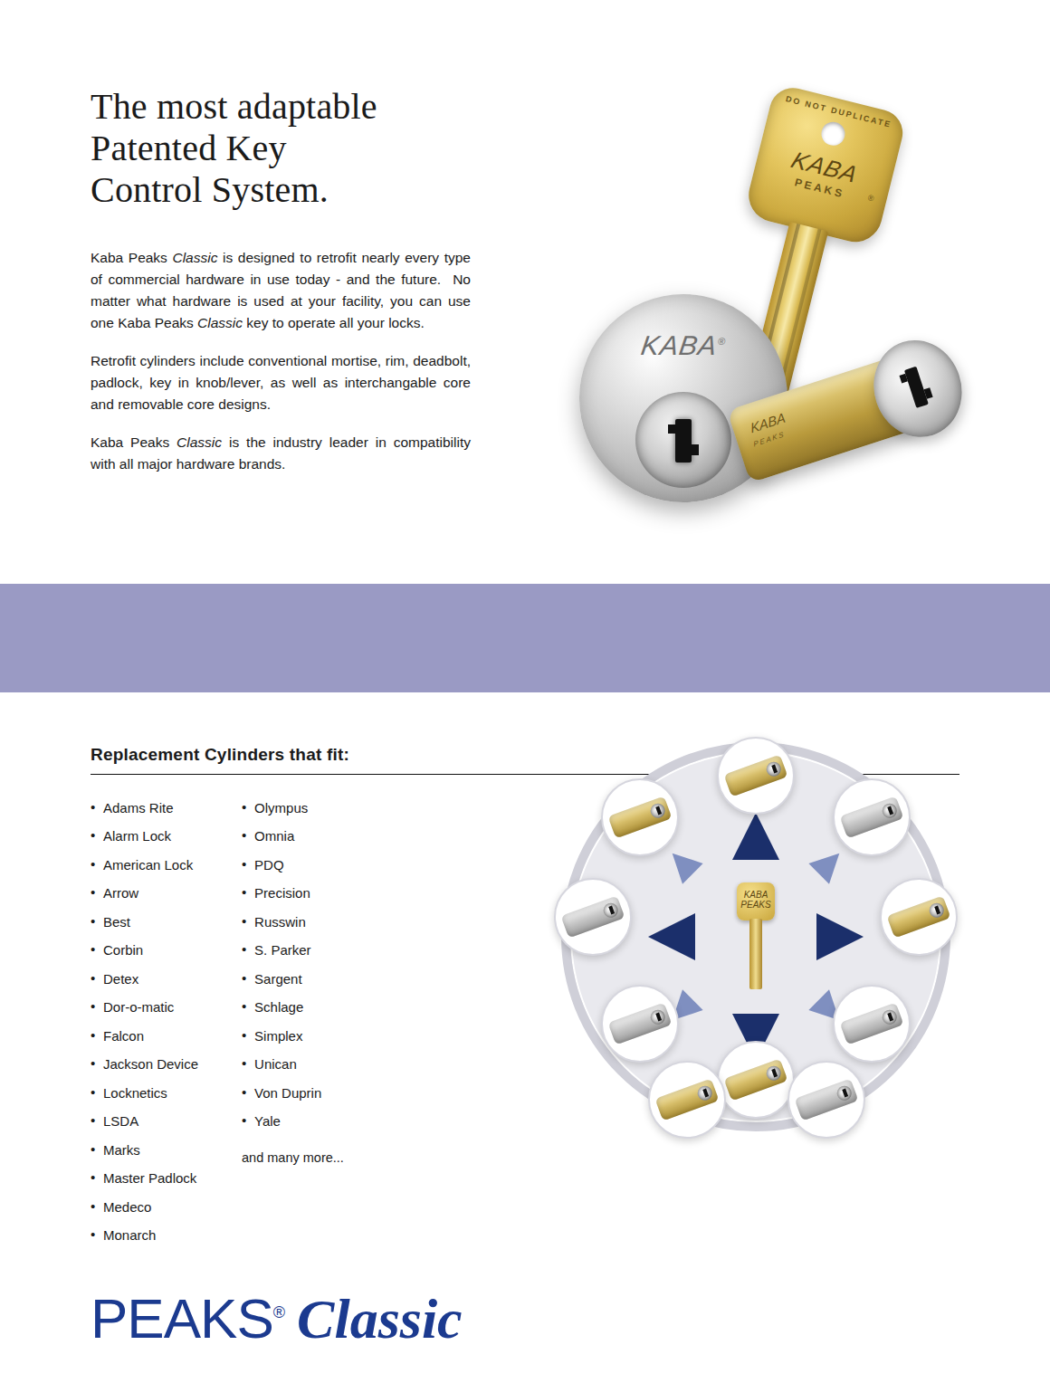The most adaptable Patented Key
Control System.
Kaba Peaks Classic is designed to retrofit nearly every type of commercial hardware in use today - and the future. No matter what hardware is used at your facility, you can use one Kaba Peaks Classic key to operate all your locks.
Retrofit cylinders include conventional mortise, rim, deadbolt, padlock, key in knob/lever, as well as interchangable core and removable core designs.
Kaba Peaks Classic is the industry leader in compatibility with all major hardware brands.
DO NOT DUPLICATE
KABA
PEAKS
®
KABA®
KABAPEAKS
Replacement Cylinders that fit:
Adams Rite
Alarm Lock
American Lock
Arrow
Best
Corbin
Detex
Dor-o-matic
Falcon
Jackson Device
Locknetics
LSDA
Marks
Master Padlock
Medeco
Monarch
Olympus
Omnia
PDQ
Precision
Russwin
S. Parker
Sargent
Schlage
Simplex
Unican
Von Duprin
Yale
and many more...
KABA
PEAKS
PEAKS®
Classic